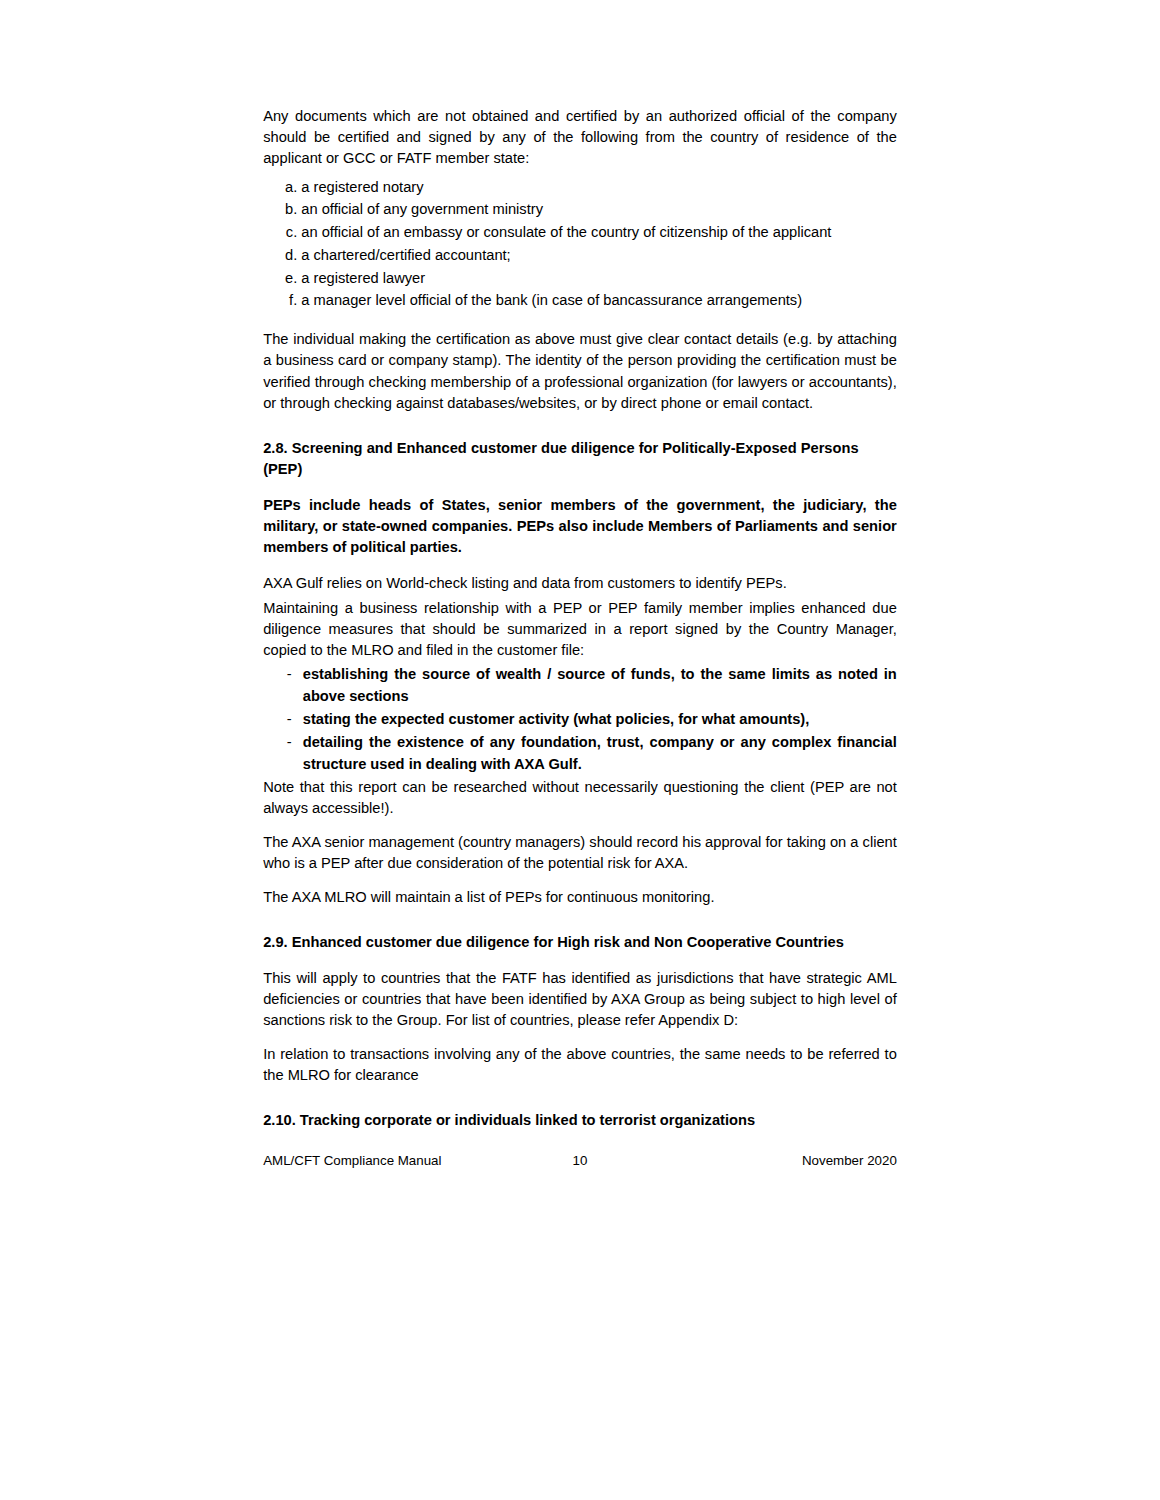Any documents which are not obtained and certified by an authorized official of the company should be certified and signed by any of the following from the country of residence of the applicant or GCC or FATF member state:
a registered notary
an official of any government ministry
an official of an embassy or consulate of the country of citizenship of the applicant
a chartered/certified accountant;
a registered lawyer
a manager level official of the bank (in case of bancassurance arrangements)
The individual making the certification as above must give clear contact details (e.g. by attaching a business card or company stamp). The identity of the person providing the certification must be verified through checking membership of a professional organization (for lawyers or accountants), or through checking against databases/websites, or by direct phone or email contact.
2.8. Screening and Enhanced customer due diligence for Politically-Exposed Persons (PEP)
PEPs include heads of States, senior members of the government, the judiciary, the military, or state-owned companies. PEPs also include Members of Parliaments and senior members of political parties.
AXA Gulf relies on World-check listing and data from customers to identify PEPs.
Maintaining a business relationship with a PEP or PEP family member implies enhanced due diligence measures that should be summarized in a report signed by the Country Manager, copied to the MLRO and filed in the customer file:
establishing the source of wealth / source of funds, to the same limits as noted in above sections
stating the expected customer activity (what policies, for what amounts),
detailing the existence of any foundation, trust, company or any complex financial structure used in dealing with AXA Gulf.
Note that this report can be researched without necessarily questioning the client (PEP are not always accessible!).
The AXA senior management (country managers) should record his approval for taking on a client who is a PEP after due consideration of the potential risk for AXA.
The AXA MLRO will maintain a list of PEPs for continuous monitoring.
2.9. Enhanced customer due diligence for High risk and Non Cooperative Countries
This will apply to countries that the FATF has identified as jurisdictions that have strategic AML deficiencies or countries that have been identified by AXA Group as being subject to high level of sanctions risk to the Group. For list of countries, please refer Appendix D:
In relation to transactions involving any of the above countries, the same needs to be referred to the MLRO for clearance
2.10. Tracking corporate or individuals linked to terrorist organizations
AML/CFT Compliance Manual
10
November 2020